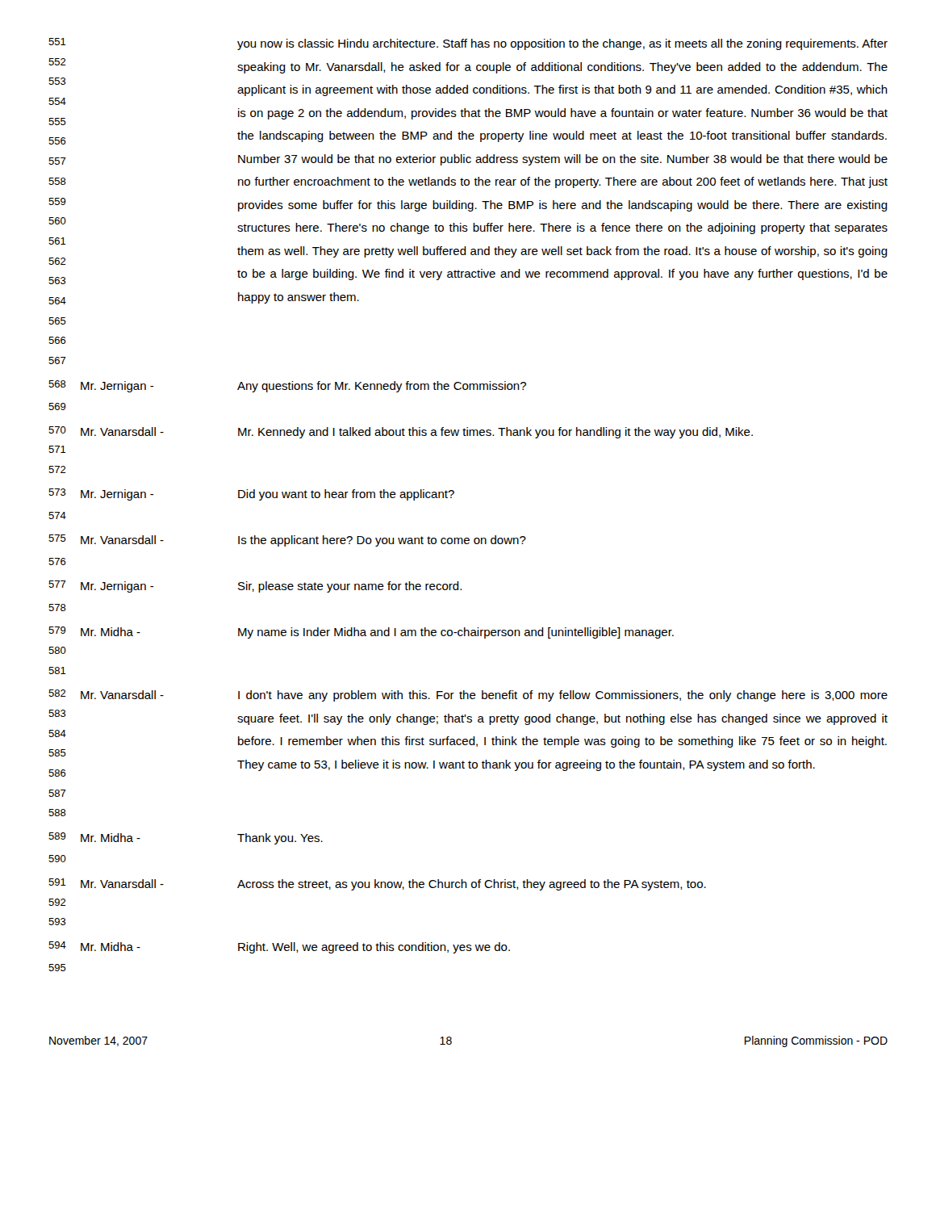| 551 552 553 554 555 556 557 558 559 560 561 562 563 564 565 566 | | you now is classic Hindu architecture. Staff has no opposition to the change, as it meets all the zoning requirements. After speaking to Mr. Vanarsdall, he asked for a couple of additional conditions. They've been added to the addendum. The applicant is in agreement with those added conditions. The first is that both 9 and 11 are amended. Condition #35, which is on page 2 on the addendum, provides that the BMP would have a fountain or water feature. Number 36 would be that the landscaping between the BMP and the property line would meet at least the 10-foot transitional buffer standards. Number 37 would be that no exterior public address system will be on the site. Number 38 would be that there would be no further encroachment to the wetlands to the rear of the property. There are about 200 feet of wetlands here. That just provides some buffer for this large building. The BMP is here and the landscaping would be there. There are existing structures here. There's no change to this buffer here. There is a fence there on the adjoining property that separates them as well. They are pretty well buffered and they are well set back from the road. It's a house of worship, so it's going to be a large building. We find it very attractive and we recommend approval. If you have any further questions, I'd be happy to answer them. |
| 567 | | |
| 568 | Mr. Jernigan - | Any questions for Mr. Kennedy from the Commission? |
| 569 | | |
| 570 571 | Mr. Vanarsdall - | Mr. Kennedy and I talked about this a few times. Thank you for handling it the way you did, Mike. |
| 572 | | |
| 573 | Mr. Jernigan - | Did you want to hear from the applicant? |
| 574 | | |
| 575 | Mr. Vanarsdall - | Is the applicant here? Do you want to come on down? |
| 576 | | |
| 577 | Mr. Jernigan - | Sir, please state your name for the record. |
| 578 | | |
| 579 580 | Mr. Midha - | My name is Inder Midha and I am the co-chairperson and [unintelligible] manager. |
| 581 | | |
| 582 583 584 585 586 587 | Mr. Vanarsdall - | I don't have any problem with this. For the benefit of my fellow Commissioners, the only change here is 3,000 more square feet. I'll say the only change; that's a pretty good change, but nothing else has changed since we approved it before. I remember when this first surfaced, I think the temple was going to be something like 75 feet or so in height. They came to 53, I believe it is now. I want to thank you for agreeing to the fountain, PA system and so forth. |
| 588 | | |
| 589 | Mr. Midha - | Thank you. Yes. |
| 590 | | |
| 591 592 | Mr. Vanarsdall - | Across the street, as you know, the Church of Christ, they agreed to the PA system, too. |
| 593 | | |
| 594 | Mr. Midha - | Right. Well, we agreed to this condition, yes we do. |
| 595 | | |
November 14, 2007
18
Planning Commission - POD